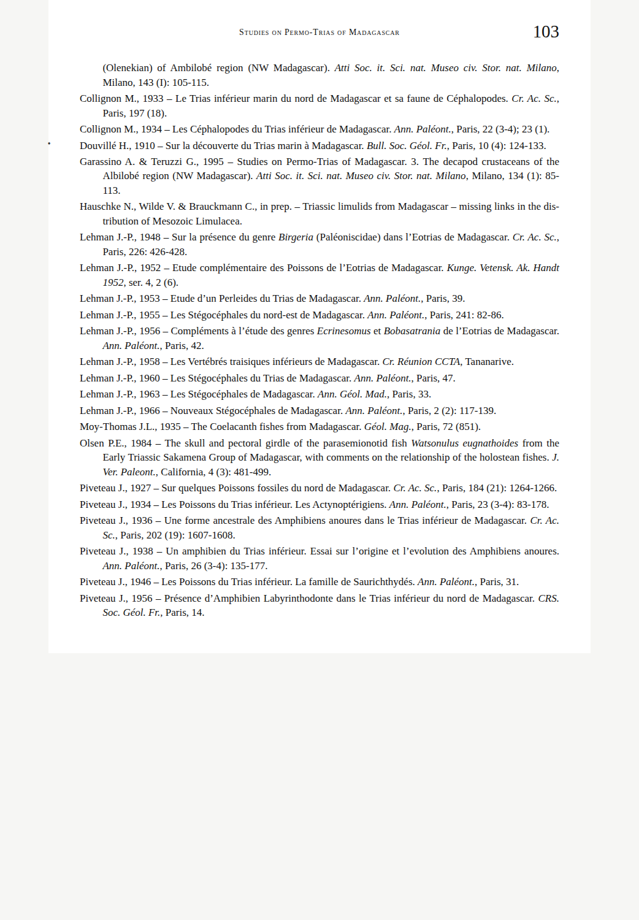Studies on Permo-Trias of Madagascar
103
(Olenekian) of Ambilobé region (NW Madagascar). Atti Soc. it. Sci. nat. Museo civ. Stor. nat. Milano, Milano, 143 (I): 105-115.
Collignon M., 1933 – Le Trias inférieur marin du nord de Madagascar et sa faune de Céphalopodes. Cr. Ac. Sc., Paris, 197 (18).
Collignon M., 1934 – Les Céphalopodes du Trias inférieur de Madagascar. Ann. Paléont., Paris, 22 (3-4); 23 (1).
Douvillé H., 1910 – Sur la découverte du Trias marin à Madagascar. Bull. Soc. Géol. Fr., Paris, 10 (4): 124-133.
Garassino A. & Teruzzi G., 1995 – Studies on Permo-Trias of Madagascar. 3. The decapod crustaceans of the Albilobé region (NW Madagascar). Atti Soc. it. Sci. nat. Museo civ. Stor. nat. Milano, Milano, 134 (1): 85-113.
Hauschke N., Wilde V. & Brauckmann C., in prep. – Triassic limulids from Madagascar – missing links in the distribution of Mesozoic Limulacea.
Lehman J.-P., 1948 – Sur la présence du genre Birgeria (Paléoniscidae) dans l’Eotrias de Madagascar. Cr. Ac. Sc., Paris, 226: 426-428.
Lehman J.-P., 1952 – Etude complémentaire des Poissons de l’Eotrias de Madagascar. Kunge. Vetensk. Ak. Handt 1952, ser. 4, 2 (6).
Lehman J.-P., 1953 – Etude d’un Perleides du Trias de Madagascar. Ann. Paléont., Paris, 39.
Lehman J.-P., 1955 – Les Stégocéphales du nord-est de Madagascar. Ann. Paléont., Paris, 241: 82-86.
Lehman J.-P., 1956 – Compléments à l’étude des genres Ecrinesomus et Bobasatrania de l’Eotrias de Madagascar. Ann. Paléont., Paris, 42.
Lehman J.-P., 1958 – Les Vertébrés traisiques inférieurs de Madagascar. Cr. Réunion CCTA, Tananarive.
Lehman J.-P., 1960 – Les Stégocéphales du Trias de Madagascar. Ann. Paléont., Paris, 47.
Lehman J.-P., 1963 – Les Stégocéphales de Madagascar. Ann. Géol. Mad., Paris, 33.
Lehman J.-P., 1966 – Nouveaux Stégocéphales de Madagascar. Ann. Paléont., Paris, 2 (2): 117-139.
Moy-Thomas J.L., 1935 – The Coelacanth fishes from Madagascar. Géol. Mag., Paris, 72 (851).
Olsen P.E., 1984 – The skull and pectoral girdle of the parasemionotid fish Watsonulus eugnathoides from the Early Triassic Sakamena Group of Madagascar, with comments on the relationship of the holostean fishes. J. Ver. Paleont., California, 4 (3): 481-499.
Piveteau J., 1927 – Sur quelques Poissons fossiles du nord de Madagascar. Cr. Ac. Sc., Paris, 184 (21): 1264-1266.
Piveteau J., 1934 – Les Poissons du Trias inférieur. Les Actynoptérigiens. Ann. Paléont., Paris, 23 (3-4): 83-178.
Piveteau J., 1936 – Une forme ancestrale des Amphibiens anoures dans le Trias inférieur de Madagascar. Cr. Ac. Sc., Paris, 202 (19): 1607-1608.
Piveteau J., 1938 – Un amphibien du Trias inférieur. Essai sur l’origine et l’evolution des Amphibiens anoures. Ann. Paléont., Paris, 26 (3-4): 135-177.
Piveteau J., 1946 – Les Poissons du Trias inférieur. La famille de Saurichthydés. Ann. Paléont., Paris, 31.
Piveteau J., 1956 – Présence d’Amphibien Labyrinthodonte dans le Trias inférieur du nord de Madagascar. CRS. Soc. Géol. Fr., Paris, 14.